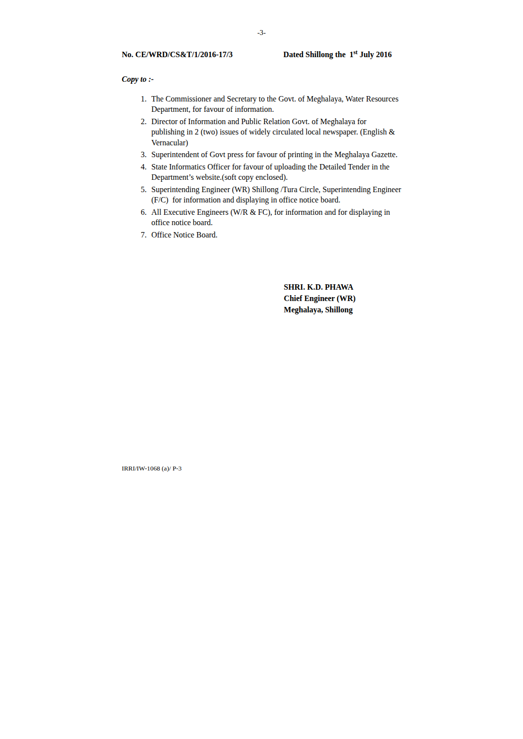-3-
No. CE/WRD/CS&T/1/2016-17/3 Dated Shillong the 1st July 2016
Copy to :-
The Commissioner and Secretary to the Govt. of Meghalaya, Water Resources Department, for favour of information.
Director of Information and Public Relation Govt. of Meghalaya for publishing in 2 (two) issues of widely circulated local newspaper. (English & Vernacular)
Superintendent of Govt press for favour of printing in the Meghalaya Gazette.
State Informatics Officer for favour of uploading the Detailed Tender in the Department’s website.(soft copy enclosed).
Superintending Engineer (WR) Shillong /Tura Circle, Superintending Engineer (F/C) for information and displaying in office notice board.
All Executive Engineers (W/R & FC), for information and for displaying in office notice board.
Office Notice Board.
SHRI. K.D. PHAWA
Chief Engineer (WR)
Meghalaya, Shillong
IRRI/IW-1068 (a)/ P-3